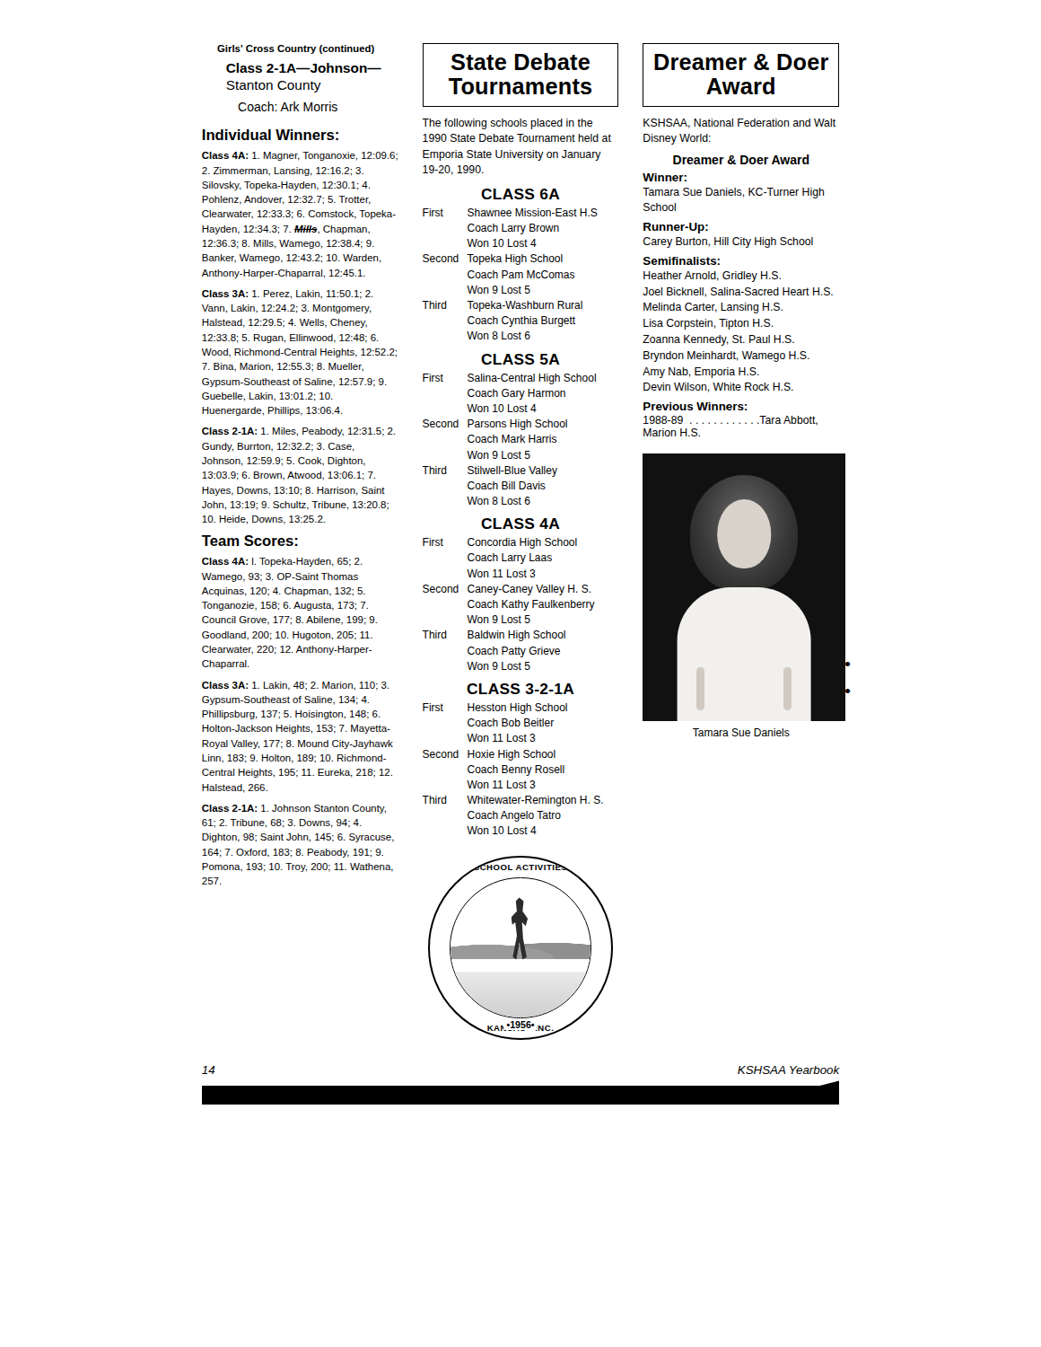Girls' Cross Country (continued)
Class 2-1A—Johnson—Stanton County
Coach: Ark Morris
Individual Winners:
Class 4A: 1. Magner, Tonganoxie, 12:09.6; 2. Zimmerman, Lansing, 12:16.2; 3. Silovsky, Topeka-Hayden, 12:30.1; 4. Pohlenz, Andover, 12:32.7; 5. Trotter, Clearwater, 12:33.3; 6. Comstock, Topeka-Hayden, 12:34.3; 7. Mills, Chapman, 12:36.3; 8. Mills, Wamego, 12:38.4; 9. Banker, Wamego, 12:43.2; 10. Warden, Anthony-Harper-Chaparral, 12:45.1.
Class 3A: 1. Perez, Lakin, 11:50.1; 2. Vann, Lakin, 12:24.2; 3. Montgomery, Halstead, 12:29.5; 4. Wells, Cheney, 12:33.8; 5. Rugan, Ellinwood, 12:48; 6. Wood, Richmond-Central Heights, 12:52.2; 7. Bina, Marion, 12:55.3; 8. Mueller, Gypsum-Southeast of Saline, 12:57.9; 9. Guebelle, Lakin, 13:01.2; 10. Huenergarde, Phillips, 13:06.4.
Class 2-1A: 1. Miles, Peabody, 12:31.5; 2. Gundy, Burrton, 12:32.2; 3. Case, Johnson, 12:59.9; 5. Cook, Dighton, 13:03.9; 6. Brown, Atwood, 13:06.1; 7. Hayes, Downs, 13:10; 8. Harrison, Saint John, 13:19; 9. Schultz, Tribune, 13:20.8; 10. Heide, Downs, 13:25.2.
Team Scores:
Class 4A: l. Topeka-Hayden, 65; 2. Wamego, 93; 3. OP-Saint Thomas Acquinas, 120; 4. Chapman, 132; 5. Tonganozie, 158; 6. Augusta, 173; 7. Council Grove, 177; 8. Abilene, 199; 9. Goodland, 200; 10. Hugoton, 205; 11. Clearwater, 220; 12. Anthony-Harper-Chaparral.
Class 3A: 1. Lakin, 48; 2. Marion, 110; 3. Gypsum-Southeast of Saline, 134; 4. Phillipsburg, 137; 5. Hoisington, 148; 6. Holton-Jackson Heights, 153; 7. Mayetta-Royal Valley, 177; 8. Mound City-Jayhawk Linn, 183; 9. Holton, 189; 10. Richmond-Central Heights, 195; 11. Eureka, 218; 12. Halstead, 266.
Class 2-1A: 1. Johnson Stanton County, 61; 2. Tribune, 68; 3. Downs, 94; 4. Dighton, 98; Saint John, 145; 6. Syracuse, 164; 7. Oxford, 183; 8. Peabody, 191; 9. Pomona, 193; 10. Troy, 200; 11. Wathena, 257.
State Debate
Tournaments
The following schools placed in the 1990 State Debate Tournament held at Emporia State University on January 19-20, 1990.
CLASS 6A
| First | Shawnee Mission-East H.S |
| | Coach Larry Brown |
| | Won 10 Lost 4 |
| Second | Topeka High School |
| | Coach Pam McComas |
| | Won 9 Lost 5 |
| Third | Topeka-Washburn Rural |
| | Coach Cynthia Burgett |
| | Won 8 Lost 6 |
CLASS 5A
| First | Salina-Central High School |
| | Coach Gary Harmon |
| | Won 10 Lost 4 |
| Second | Parsons High School |
| | Coach Mark Harris |
| | Won 9 Lost 5 |
| Third | Stilwell-Blue Valley |
| | Coach Bill Davis |
| | Won 8 Lost 6 |
CLASS 4A
| First | Concordia High School |
| | Coach Larry Laas |
| | Won 11 Lost 3 |
| Second | Caney-Caney Valley H. S. |
| | Coach Kathy Faulkenberry |
| | Won 9 Lost 5 |
| Third | Baldwin High School |
| | Coach Patty Grieve |
| | Won 9 Lost 5 |
CLASS 3-2-1A
| First | Hesston High School |
| | Coach Bob Beitler |
| | Won 11 Lost 3 |
| Second | Hoxie High School |
| | Coach Benny Rosell |
| | Won 11 Lost 3 |
| Third | Whitewater-Remington H. S. |
| | Coach Angelo Tatro |
| | Won 10 Lost 4 |
SCHOOL ACTIVITIES STATE HIGH ASSOCIATION KANSAS · INC.
•1956•
Dreamer & Doer
Award
KSHSAA, National Federation and Walt Disney World:
Dreamer & Doer Award
Winner:
Tamara Sue Daniels, KC-Turner High School
Runner-Up:
Carey Burton, Hill City High School
Semifinalists:
Heather Arnold, Gridley H.S.
Joel Bicknell, Salina-Sacred Heart H.S.
Melinda Carter, Lansing H.S.
Lisa Corpstein, Tipton H.S.
Zoanna Kennedy, St. Paul H.S.
Bryndon Meinhardt, Wamego H.S.
Amy Nab, Emporia H.S.
Devin Wilson, White Rock H.S.
Previous Winners:
1988-89 . . . . . . . . . . . .Tara Abbott, Marion H.S.
Tamara Sue Daniels
•
•
14 KSHSAA Yearbook